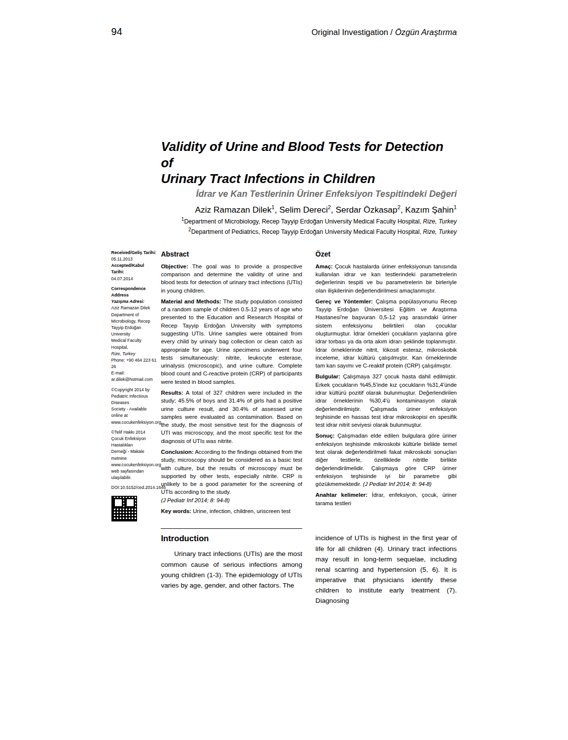94
Original Investigation / Özgün Araştırma
Validity of Urine and Blood Tests for Detection of
Urinary Tract Infections in Children
İdrar ve Kan Testlerinin Üriner Enfeksiyon Tespitindeki Değeri
Aziz Ramazan Dilek1, Selim Dereci2, Serdar Özkasap2, Kazım Şahin1
1Department of Microbiology, Recep Tayyip Erdoğan University Medical Faculty Hospital, Rize, Turkey
2Department of Pediatrics, Recep Tayyip Erdoğan University Medical Faculty Hospital, Rize, Turkey
Received/Geliş Tarihi:
05.11.2013
Accepted/Kabul Tarihi:
04.07.2014
Correspondence
Address
Yazışma Adresi:
Aziz Ramazan Dilek
Department of
Microbiology, Recep
Tayyip Erdoğan University
Medical Faculty Hospital,
Rize, Turkey
Phone: +90 464 223 61 26
E-mail:
ar.dilek@hotmail.com
©Copyright 2014 by
Pediatric Infectious Diseases
Society - Available online at
www.cocukenfeksiyon.org
©Telif Hakkı 2014
Çocuk Enfeksiyon Hastalıkları
Derneği - Makale metnine
www.cocukenfeksiyon.org
web sayfasından ulaşılabilir.
DOI:10.5152/ced.2014.1646
Abstract
Objective: The goal was to provide a prospective comparison and determine the validity of urine and blood tests for detection of urinary tract infections (UTIs) in young children.
Material and Methods: The study population consisted of a random sample of children 0.5-12 years of age who presented to the Education and Research Hospital of Recep Tayyip Erdoğan University with symptoms suggesting UTIs. Urine samples were obtained from every child by urinary bag collection or clean catch as appropriate for age. Urine specimens underwent four tests simultaneously: nitrite, leukocyte esterase, urinalysis (microscopic), and urine culture. Complete blood count and C-reactive protein (CRP) of participants were tested in blood samples.
Results: A total of 327 children were included in the study; 45.5% of boys and 31.4% of girls had a positive urine culture result, and 30.4% of assessed urine samples were evaluated as contamination. Based on the study, the most sensitive test for the diagnosis of UTI was microscopy, and the most specific test for the diagnosis of UTIs was nitrite.
Conclusion: According to the findings obtained from the study, microscopy should be considered as a basic test with culture, but the results of microscopy must be supported by other tests, especially nitrite. CRP is unlikely to be a good parameter for the screening of UTIs according to the study.
(J Pediatr Inf 2014; 8: 94-8)
Key words: Urine, infection, children, uriscreen test
Özet
Amaç: Çocuk hastalarda üriner enfeksiyonun tanısında kullanılan idrar ve kan testlerindeki parametrelerin değerlerinin tespiti ve bu parametrelerin bir birleriyle olan ilişkilerinin değerlendirilmesi amaçlanmıştır.
Gereç ve Yöntemler: Çalışma popülasyonunu Recep Tayyip Erdoğan Üniversitesi Eğitim ve Araştırma Hastanesi'ne başvuran 0,5-12 yaş arasındaki üriner sistem enfeksiyonu belirtileri olan çocuklar oluşturmuştur. İdrar örnekleri çocukların yaşlarına göre idrar torbası ya da orta akım idrarı şeklinde toplanmıştır. İdrar örneklerinde nitrit, lökosit esteraz, mikroskobik inceleme, idrar kültürü çalışılmıştır. Kan örneklerinde tam kan sayımı ve C-reaktif protein (CRP) çalışılmıştır.
Bulgular: Çalışmaya 327 çocuk hasta dahil edilmiştir. Erkek çocukların %45,5'inde kız çocukların %31,4'ünde idrar kültürü pozitif olarak bulunmuştur. Değerlendirilen idrar örneklerinin %30,4'ü kontaminasyon olarak değerlendirilmiştir. Çalışmada üriner enfeksiyon teşhisinde en hassas test idrar mikroskopisi en spesifik test idrar nitrit seviyesi olarak bulunmuştur.
Sonuç: Çalışmadan elde edilen bulgulara göre üriner enfeksiyon teşhisinde mikroskobi kültürle birlikte temel test olarak değerlendirilmeli fakat mikroskobi sonuçları diğer testlerle, özelliklede nitritle birlikte değerlendirilmelidir. Çalışmaya göre CRP üriner enfeksiyon teşhisinde iyi bir parametre gibi gözükmemektedir. (J Pediatr Inf 2014; 8: 94-8)
Anahtar kelimeler: İdrar, enfeksiyon, çocuk, üriner tarama testleri
Introduction
Urinary tract infections (UTIs) are the most common cause of serious infections among young children (1-3). The epidemiology of UTIs varies by age, gender, and other factors. The
incidence of UTIs is highest in the first year of life for all children (4). Urinary tract infections may result in long-term sequelae, including renal scarring and hypertension (5, 6). It is imperative that physicians identify these children to institute early treatment (7). Diagnosing